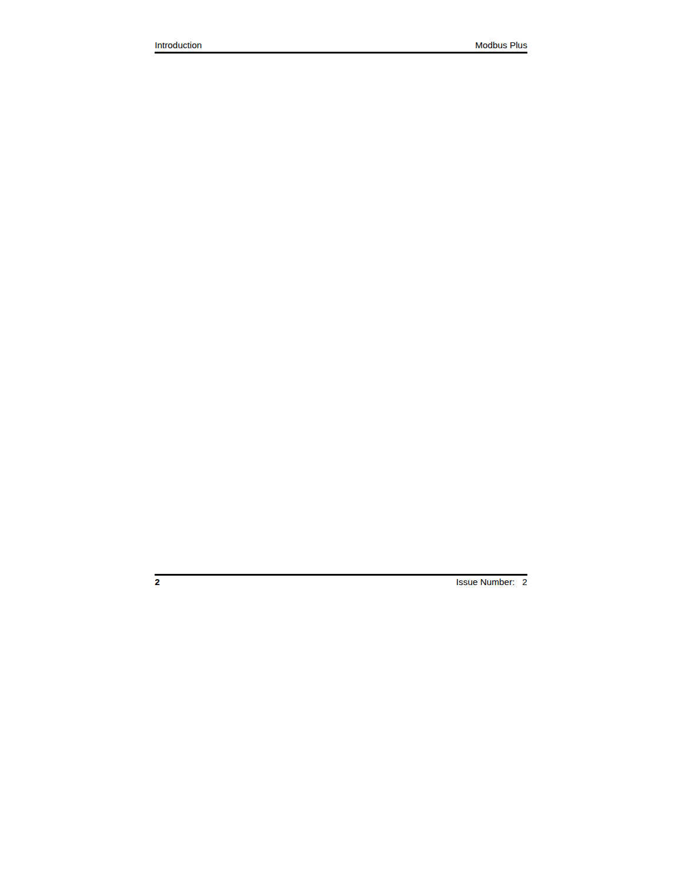Introduction
Modbus Plus
2
Issue Number: 2